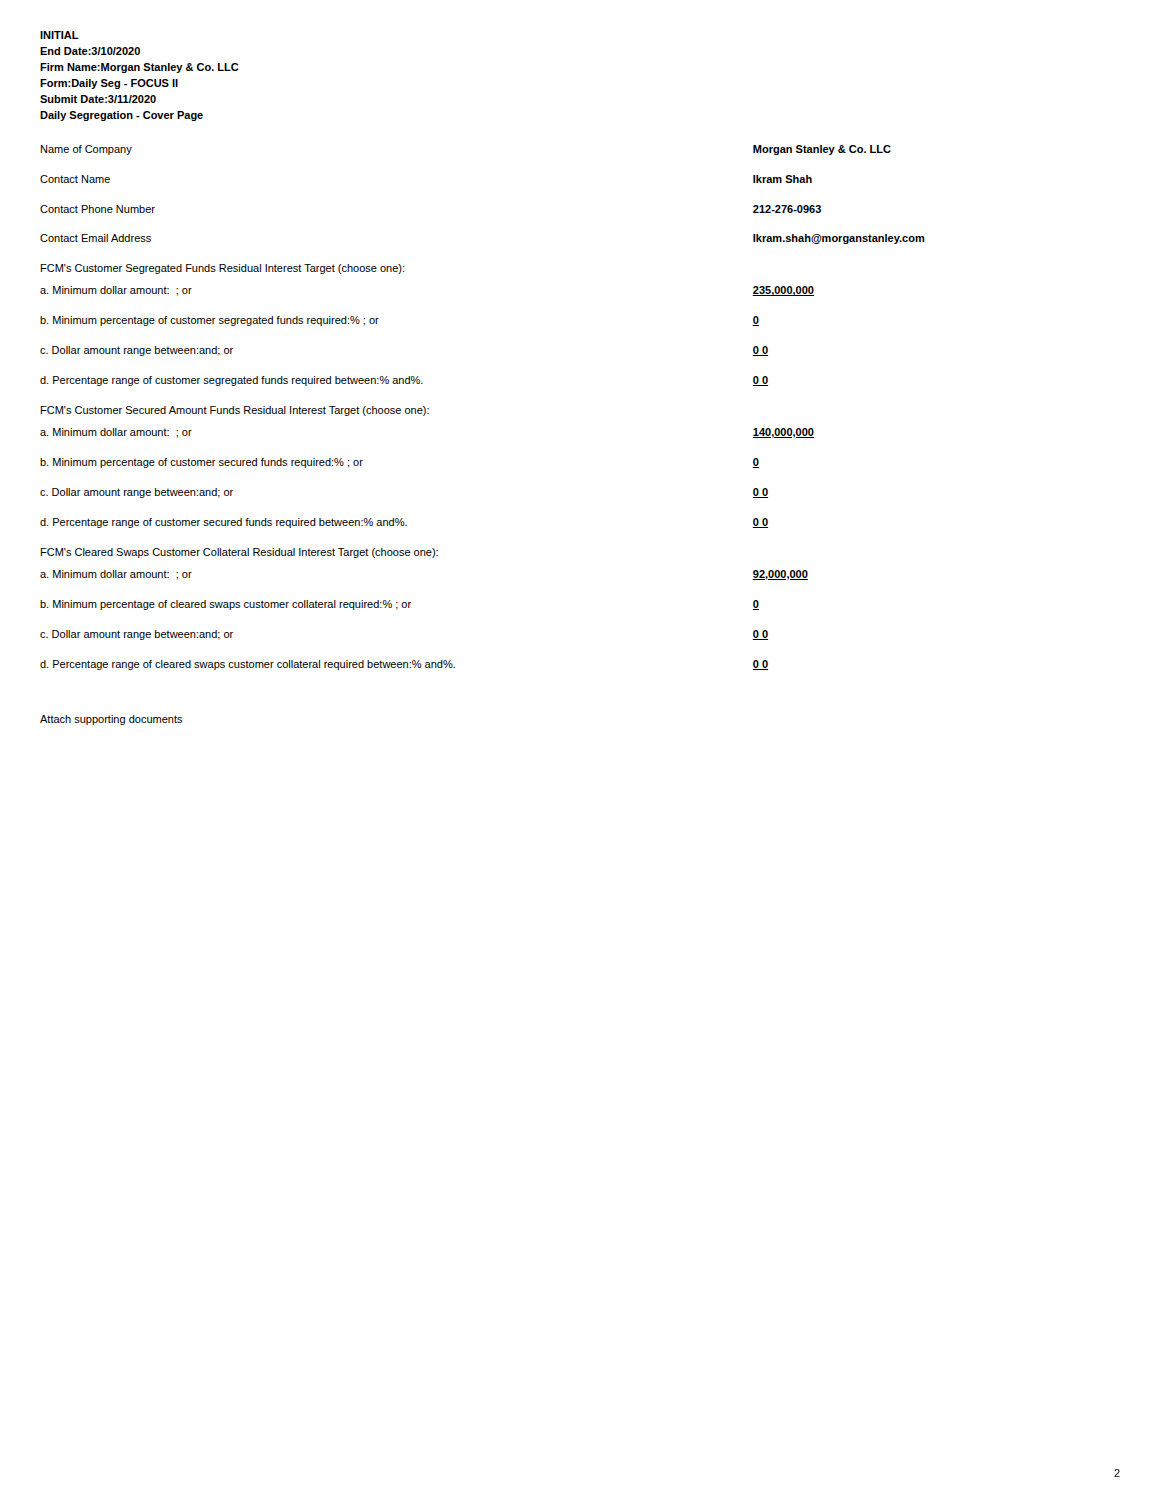INITIAL
End Date:3/10/2020
Firm Name:Morgan Stanley & Co. LLC
Form:Daily Seg - FOCUS II
Submit Date:3/11/2020
Daily Segregation - Cover Page
| Name of Company | Morgan Stanley & Co. LLC |
| Contact Name | Ikram Shah |
| Contact Phone Number | 212-276-0963 |
| Contact Email Address | Ikram.shah@morganstanley.com |
| FCM's Customer Segregated Funds Residual Interest Target (choose one): |
| a. Minimum dollar amount: ; or | 235,000,000 |
| b. Minimum percentage of customer segregated funds required:% ; or | 0 |
| c. Dollar amount range between:and; or | 0 0 |
| d. Percentage range of customer segregated funds required between:% and%. | 0 0 |
| FCM's Customer Secured Amount Funds Residual Interest Target (choose one): |
| a. Minimum dollar amount: ; or | 140,000,000 |
| b. Minimum percentage of customer secured funds required:% ; or | 0 |
| c. Dollar amount range between:and; or | 0 0 |
| d. Percentage range of customer secured funds required between:% and%. | 0 0 |
| FCM's Cleared Swaps Customer Collateral Residual Interest Target (choose one): |
| a. Minimum dollar amount: ; or | 92,000,000 |
| b. Minimum percentage of cleared swaps customer collateral required:% ; or | 0 |
| c. Dollar amount range between:and; or | 0 0 |
| d. Percentage range of cleared swaps customer collateral required between:% and%. | 0 0 |
Attach supporting documents
2